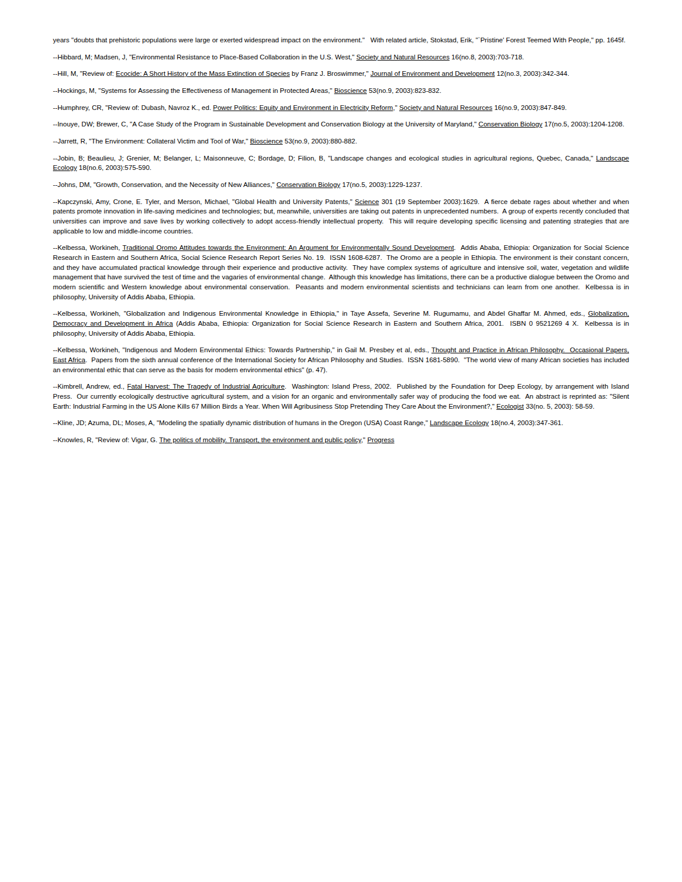years "doubts that prehistoric populations were large or exerted widespread impact on the environment." With related article, Stokstad, Erik, "`Pristine' Forest Teemed With People," pp. 1645f.
--Hibbard, M; Madsen, J, "Environmental Resistance to Place-Based Collaboration in the U.S. West," Society and Natural Resources 16(no.8, 2003):703-718.
--Hill, M, "Review of: Ecocide: A Short History of the Mass Extinction of Species by Franz J. Broswimmer," Journal of Environment and Development 12(no.3, 2003):342-344.
--Hockings, M, "Systems for Assessing the Effectiveness of Management in Protected Areas," Bioscience 53(no.9, 2003):823-832.
--Humphrey, CR, "Review of: Dubash, Navroz K., ed. Power Politics: Equity and Environment in Electricity Reform," Society and Natural Resources 16(no.9, 2003):847-849.
--Inouye, DW; Brewer, C, "A Case Study of the Program in Sustainable Development and Conservation Biology at the University of Maryland," Conservation Biology 17(no.5, 2003):1204-1208.
--Jarrett, R, "The Environment: Collateral Victim and Tool of War," Bioscience 53(no.9, 2003):880-882.
--Jobin, B; Beaulieu, J; Grenier, M; Belanger, L; Maisonneuve, C; Bordage, D; Filion, B, "Landscape changes and ecological studies in agricultural regions, Quebec, Canada," Landscape Ecology 18(no.6, 2003):575-590.
--Johns, DM, "Growth, Conservation, and the Necessity of New Alliances," Conservation Biology 17(no.5, 2003):1229-1237.
--Kapczynski, Amy, Crone, E. Tyler, and Merson, Michael, "Global Health and University Patents," Science 301 (19 September 2003):1629. A fierce debate rages about whether and when patents promote innovation in life-saving medicines and technologies; but, meanwhile, universities are taking out patents in unprecedented numbers. A group of experts recently concluded that universities can improve and save lives by working collectively to adopt access-friendly intellectual property. This will require developing specific licensing and patenting strategies that are applicable to low and middle-income countries.
--Kelbessa, Workineh, Traditional Oromo Attitudes towards the Environment: An Argument for Environmentally Sound Development. Addis Ababa, Ethiopia: Organization for Social Science Research in Eastern and Southern Africa, Social Science Research Report Series No. 19. ISSN 1608-6287. The Oromo are a people in Ethiopia. The environment is their constant concern, and they have accumulated practical knowledge through their experience and productive activity. They have complex systems of agriculture and intensive soil, water, vegetation and wildlife management that have survived the test of time and the vagaries of environmental change. Although this knowledge has limitations, there can be a productive dialogue between the Oromo and modern scientific and Western knowledge about environmental conservation. Peasants and modern environmental scientists and technicians can learn from one another. Kelbessa is in philosophy, University of Addis Ababa, Ethiopia.
--Kelbessa, Workineh, "Globalization and Indigenous Environmental Knowledge in Ethiopia," in Taye Assefa, Severine M. Rugumamu, and Abdel Ghaffar M. Ahmed, eds., Globalization, Democracy and Development in Africa (Addis Ababa, Ethiopia: Organization for Social Science Research in Eastern and Southern Africa, 2001. ISBN 0 9521269 4 X. Kelbessa is in philosophy, University of Addis Ababa, Ethiopia.
--Kelbessa, Workineh, "Indigenous and Modern Environmental Ethics: Towards Partnership," in Gail M. Presbey et al, eds., Thought and Practice in African Philosophy. Occasional Papers, East Africa. Papers from the sixth annual conference of the International Society for African Philosophy and Studies. ISSN 1681-5890. "The world view of many African societies has included an environmental ethic that can serve as the basis for modern environmental ethics" (p. 47).
--Kimbrell, Andrew, ed., Fatal Harvest: The Tragedy of Industrial Agriculture. Washington: Island Press, 2002. Published by the Foundation for Deep Ecology, by arrangement with Island Press. Our currently ecologically destructive agricultural system, and a vision for an organic and environmentally safer way of producing the food we eat. An abstract is reprinted as: "Silent Earth: Industrial Farming in the US Alone Kills 67 Million Birds a Year. When Will Agribusiness Stop Pretending They Care About the Environment?," Ecologist 33(no. 5, 2003): 58-59.
--Kline, JD; Azuma, DL; Moses, A, "Modeling the spatially dynamic distribution of humans in the Oregon (USA) Coast Range," Landscape Ecology 18(no.4, 2003):347-361.
--Knowles, R, "Review of: Vigar, G. The politics of mobility. Transport, the environment and public policy," Progress